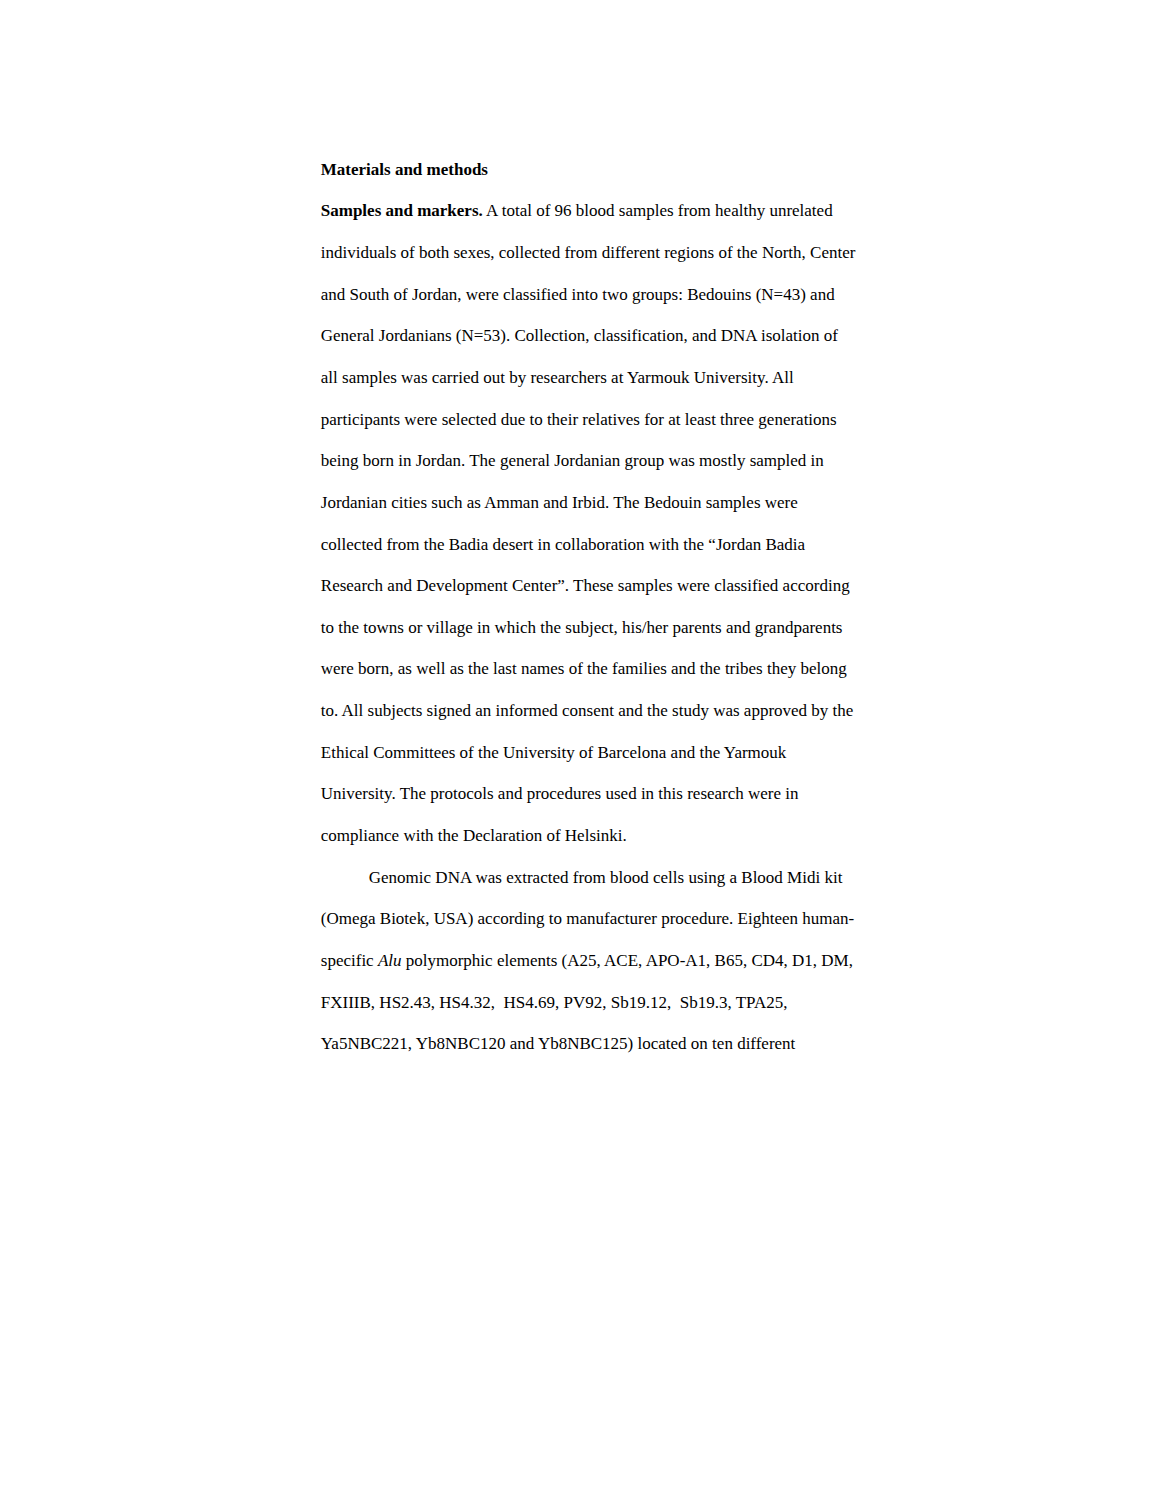Materials and methods
Samples and markers. A total of 96 blood samples from healthy unrelated individuals of both sexes, collected from different regions of the North, Center and South of Jordan, were classified into two groups: Bedouins (N=43) and General Jordanians (N=53). Collection, classification, and DNA isolation of all samples was carried out by researchers at Yarmouk University. All participants were selected due to their relatives for at least three generations being born in Jordan. The general Jordanian group was mostly sampled in Jordanian cities such as Amman and Irbid. The Bedouin samples were collected from the Badia desert in collaboration with the “Jordan Badia Research and Development Center”. These samples were classified according to the towns or village in which the subject, his/her parents and grandparents were born, as well as the last names of the families and the tribes they belong to. All subjects signed an informed consent and the study was approved by the Ethical Committees of the University of Barcelona and the Yarmouk University. The protocols and procedures used in this research were in compliance with the Declaration of Helsinki.
Genomic DNA was extracted from blood cells using a Blood Midi kit (Omega Biotek, USA) according to manufacturer procedure. Eighteen human-specific Alu polymorphic elements (A25, ACE, APO-A1, B65, CD4, D1, DM, FXIIIB, HS2.43, HS4.32, HS4.69, PV92, Sb19.12, Sb19.3, TPA25, Ya5NBC221, Yb8NBC120 and Yb8NBC125) located on ten different